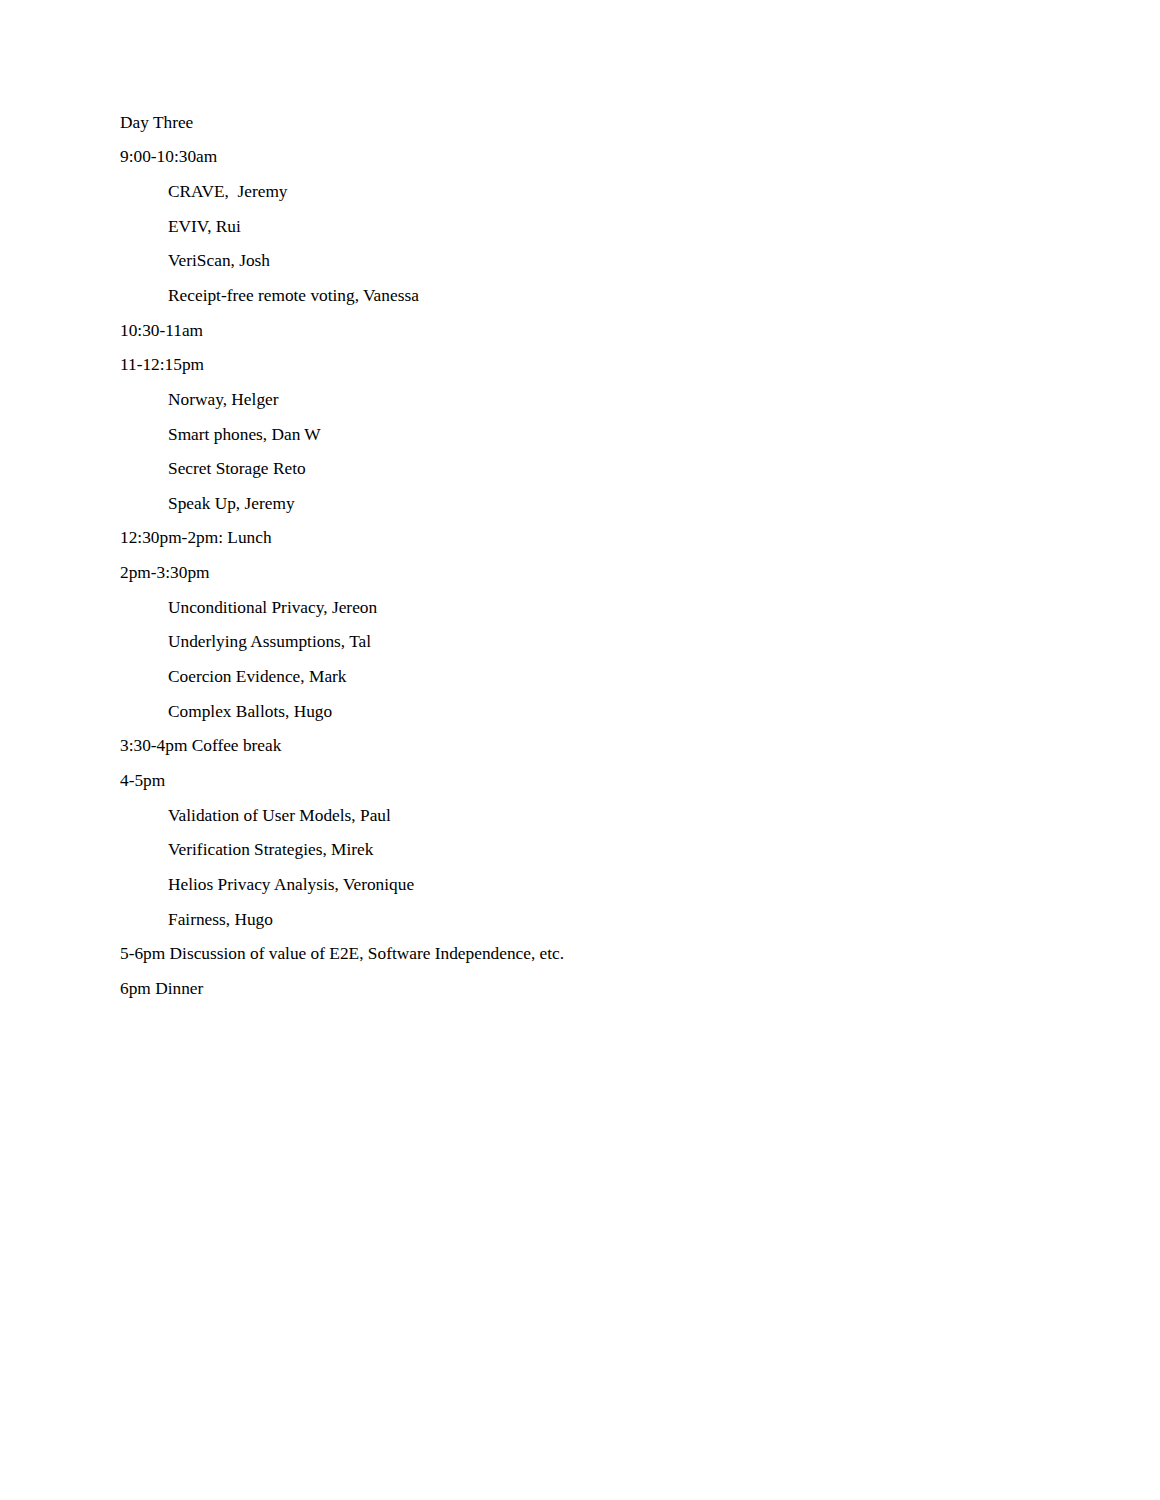Day Three
9:00-10:30am
CRAVE, Jeremy
EVIV, Rui
VeriScan, Josh
Receipt-free remote voting, Vanessa
10:30-11am
11-12:15pm
Norway, Helger
Smart phones, Dan W
Secret Storage Reto
Speak Up, Jeremy
12:30pm-2pm: Lunch
2pm-3:30pm
Unconditional Privacy, Jereon
Underlying Assumptions, Tal
Coercion Evidence, Mark
Complex Ballots, Hugo
3:30-4pm Coffee break
4-5pm
Validation of User Models, Paul
Verification Strategies, Mirek
Helios Privacy Analysis, Veronique
Fairness, Hugo
5-6pm Discussion of value of E2E, Software Independence, etc.
6pm Dinner